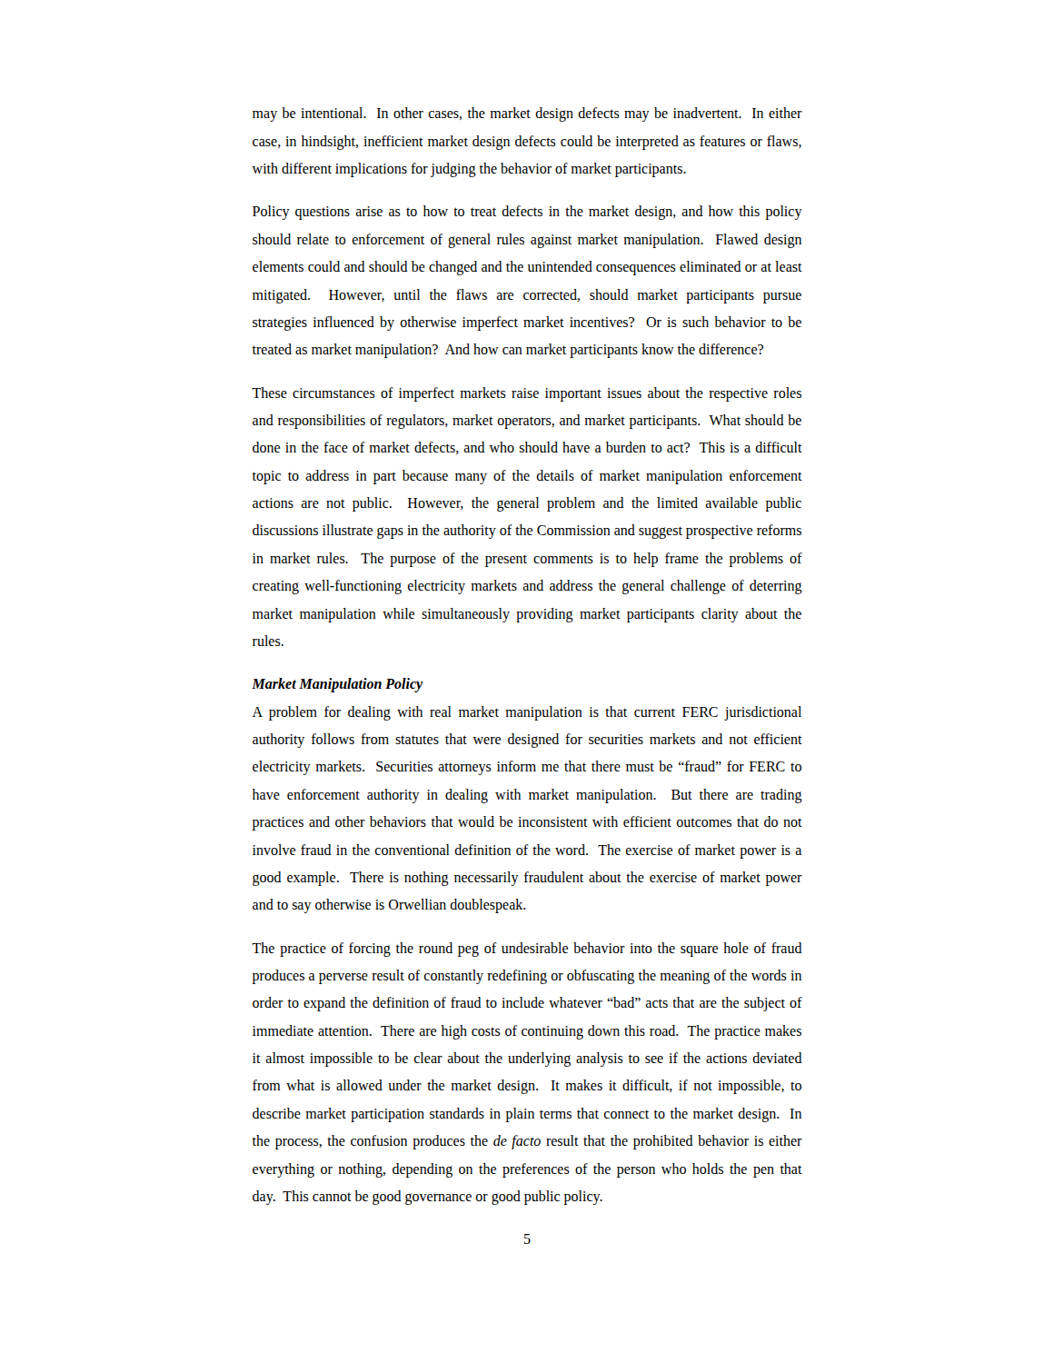may be intentional. In other cases, the market design defects may be inadvertent. In either case, in hindsight, inefficient market design defects could be interpreted as features or flaws, with different implications for judging the behavior of market participants.
Policy questions arise as to how to treat defects in the market design, and how this policy should relate to enforcement of general rules against market manipulation. Flawed design elements could and should be changed and the unintended consequences eliminated or at least mitigated. However, until the flaws are corrected, should market participants pursue strategies influenced by otherwise imperfect market incentives? Or is such behavior to be treated as market manipulation? And how can market participants know the difference?
These circumstances of imperfect markets raise important issues about the respective roles and responsibilities of regulators, market operators, and market participants. What should be done in the face of market defects, and who should have a burden to act? This is a difficult topic to address in part because many of the details of market manipulation enforcement actions are not public. However, the general problem and the limited available public discussions illustrate gaps in the authority of the Commission and suggest prospective reforms in market rules. The purpose of the present comments is to help frame the problems of creating well-functioning electricity markets and address the general challenge of deterring market manipulation while simultaneously providing market participants clarity about the rules.
Market Manipulation Policy
A problem for dealing with real market manipulation is that current FERC jurisdictional authority follows from statutes that were designed for securities markets and not efficient electricity markets. Securities attorneys inform me that there must be “fraud” for FERC to have enforcement authority in dealing with market manipulation. But there are trading practices and other behaviors that would be inconsistent with efficient outcomes that do not involve fraud in the conventional definition of the word. The exercise of market power is a good example. There is nothing necessarily fraudulent about the exercise of market power and to say otherwise is Orwellian doublespeak.
The practice of forcing the round peg of undesirable behavior into the square hole of fraud produces a perverse result of constantly redefining or obfuscating the meaning of the words in order to expand the definition of fraud to include whatever “bad” acts that are the subject of immediate attention. There are high costs of continuing down this road. The practice makes it almost impossible to be clear about the underlying analysis to see if the actions deviated from what is allowed under the market design. It makes it difficult, if not impossible, to describe market participation standards in plain terms that connect to the market design. In the process, the confusion produces the de facto result that the prohibited behavior is either everything or nothing, depending on the preferences of the person who holds the pen that day. This cannot be good governance or good public policy.
5